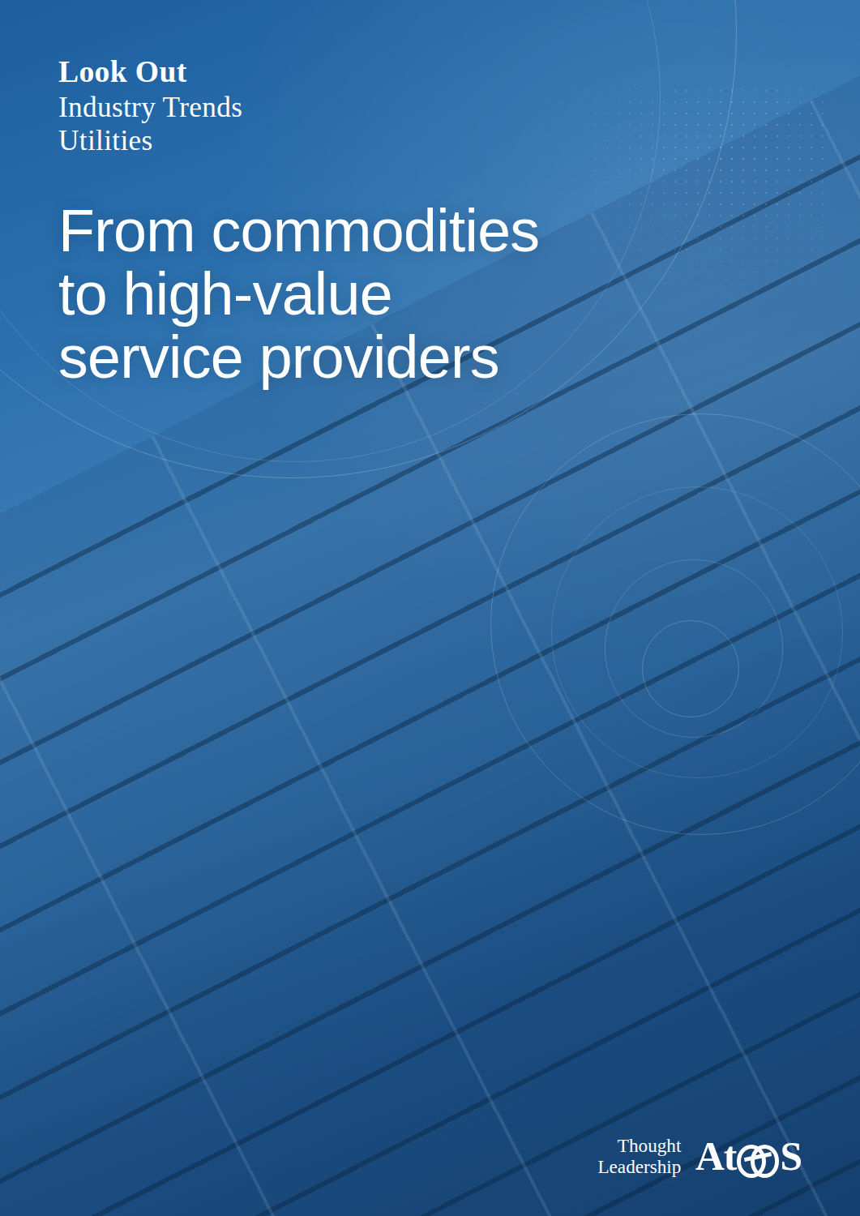Look Out Industry Trends Utilities
From commodities to high-value service providers
Thought Leadership
At S